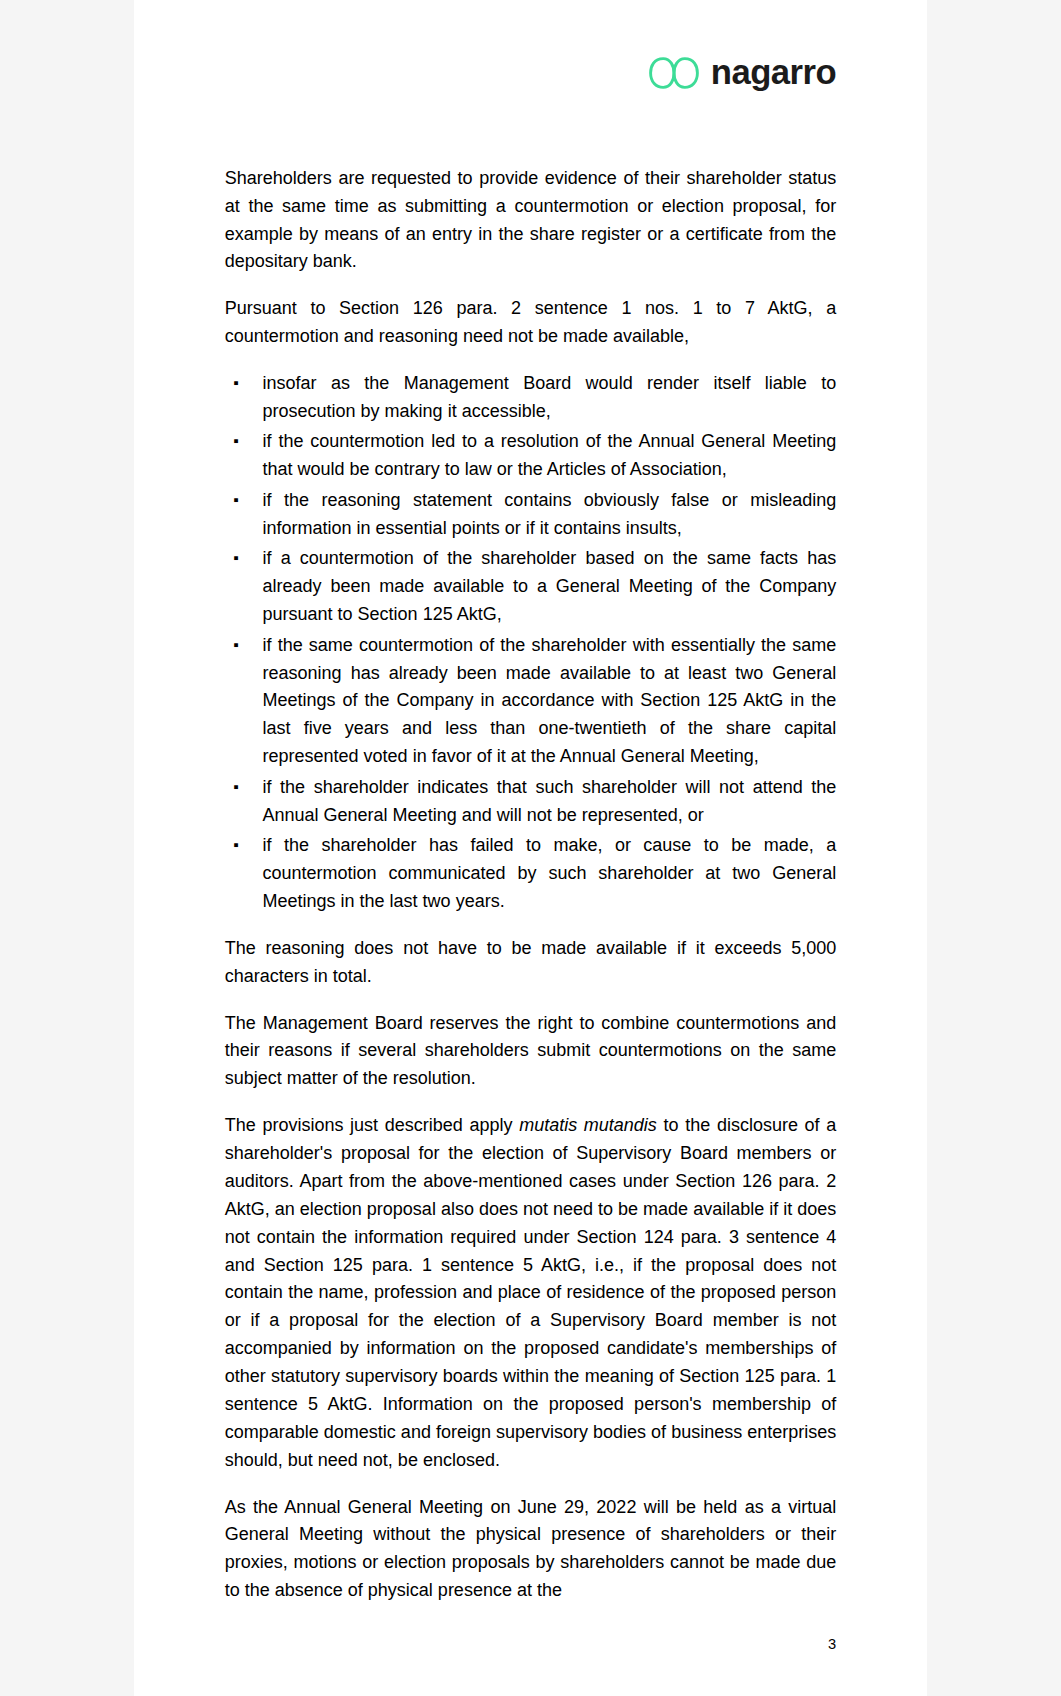nagarro
Shareholders are requested to provide evidence of their shareholder status at the same time as submitting a countermotion or election proposal, for example by means of an entry in the share register or a certificate from the depositary bank.
Pursuant to Section 126 para. 2 sentence 1 nos. 1 to 7 AktG, a countermotion and reasoning need not be made available,
insofar as the Management Board would render itself liable to prosecution by making it accessible,
if the countermotion led to a resolution of the Annual General Meeting that would be contrary to law or the Articles of Association,
if the reasoning statement contains obviously false or misleading information in essential points or if it contains insults,
if a countermotion of the shareholder based on the same facts has already been made available to a General Meeting of the Company pursuant to Section 125 AktG,
if the same countermotion of the shareholder with essentially the same reasoning has already been made available to at least two General Meetings of the Company in accordance with Section 125 AktG in the last five years and less than one-twentieth of the share capital represented voted in favor of it at the Annual General Meeting,
if the shareholder indicates that such shareholder will not attend the Annual General Meeting and will not be represented, or
if the shareholder has failed to make, or cause to be made, a countermotion communicated by such shareholder at two General Meetings in the last two years.
The reasoning does not have to be made available if it exceeds 5,000 characters in total.
The Management Board reserves the right to combine countermotions and their reasons if several shareholders submit countermotions on the same subject matter of the resolution.
The provisions just described apply mutatis mutandis to the disclosure of a shareholder's proposal for the election of Supervisory Board members or auditors. Apart from the above-mentioned cases under Section 126 para. 2 AktG, an election proposal also does not need to be made available if it does not contain the information required under Section 124 para. 3 sentence 4 and Section 125 para. 1 sentence 5 AktG, i.e., if the proposal does not contain the name, profession and place of residence of the proposed person or if a proposal for the election of a Supervisory Board member is not accompanied by information on the proposed candidate's memberships of other statutory supervisory boards within the meaning of Section 125 para. 1 sentence 5 AktG. Information on the proposed person's membership of comparable domestic and foreign supervisory bodies of business enterprises should, but need not, be enclosed.
As the Annual General Meeting on June 29, 2022 will be held as a virtual General Meeting without the physical presence of shareholders or their proxies, motions or election proposals by shareholders cannot be made due to the absence of physical presence at the
3